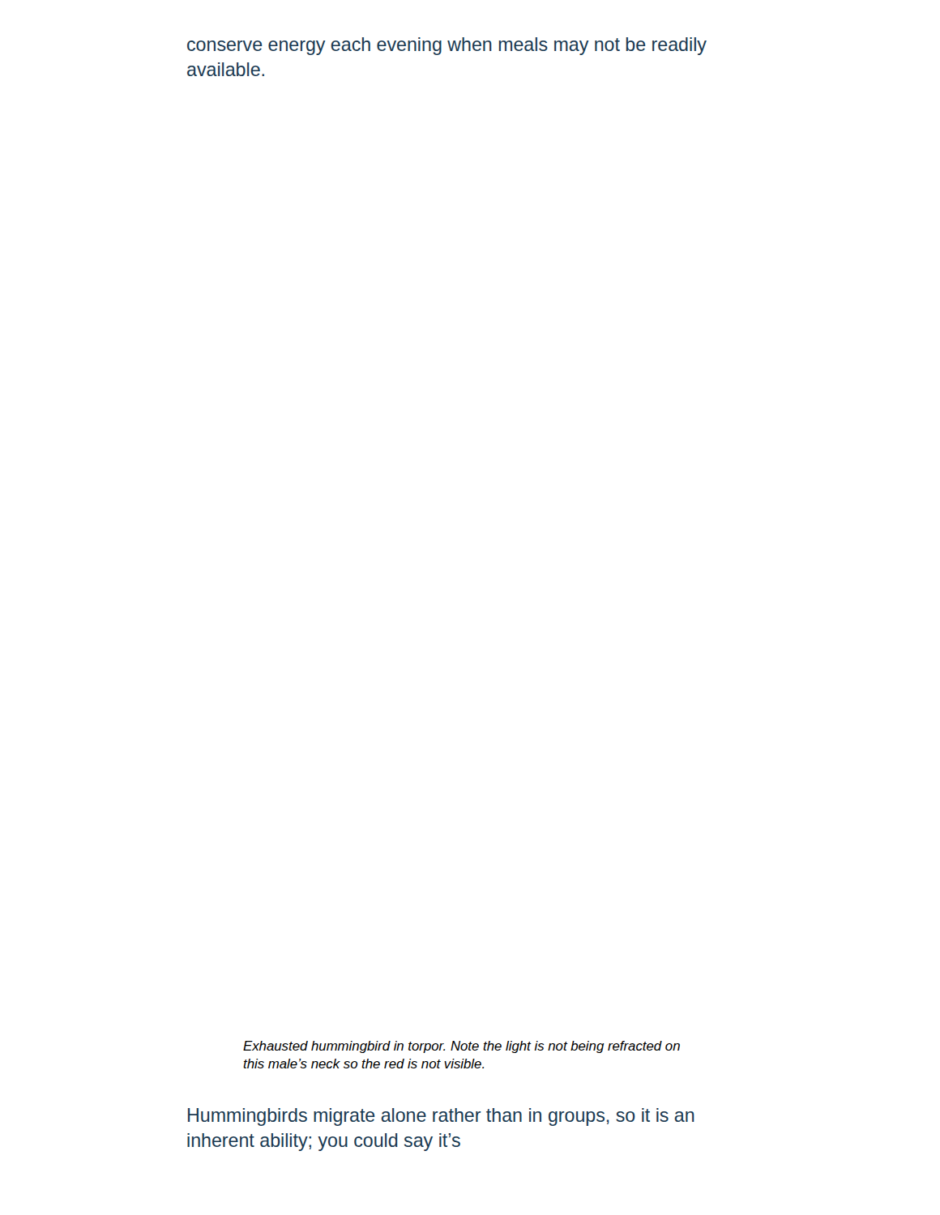conserve energy each evening when meals may not be readily available.
Exhausted hummingbird in torpor. Note the light is not being refracted on this male’s neck so the red is not visible.
Hummingbirds migrate alone rather than in groups, so it is an inherent ability; you could say it’s